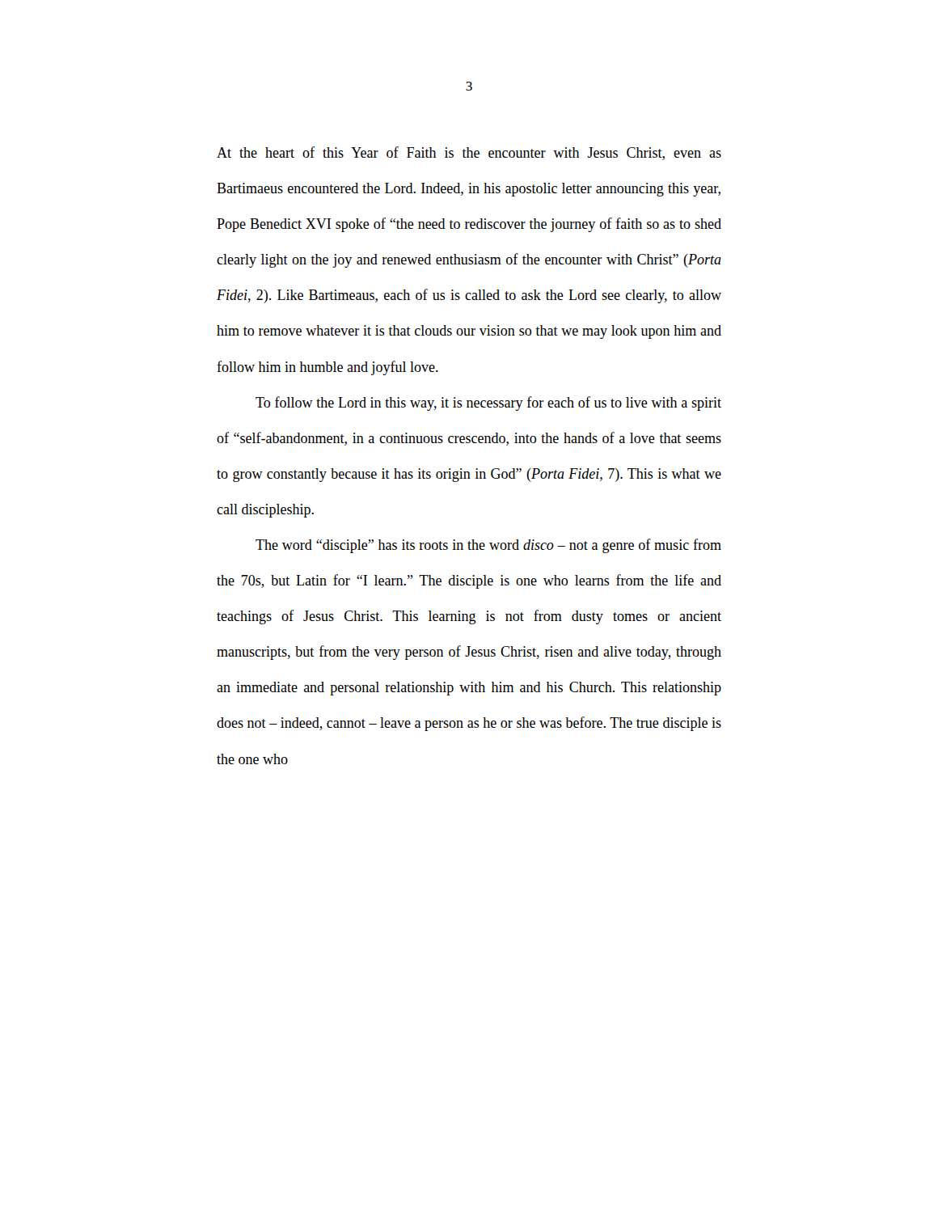3
At the heart of this Year of Faith is the encounter with Jesus Christ, even as Bartimaeus encountered the Lord. Indeed, in his apostolic letter announcing this year, Pope Benedict XVI spoke of “the need to rediscover the journey of faith so as to shed clearly light on the joy and renewed enthusiasm of the encounter with Christ” (Porta Fidei, 2). Like Bartimeaus, each of us is called to ask the Lord see clearly, to allow him to remove whatever it is that clouds our vision so that we may look upon him and follow him in humble and joyful love.
To follow the Lord in this way, it is necessary for each of us to live with a spirit of “self-abandonment, in a continuous crescendo, into the hands of a love that seems to grow constantly because it has its origin in God” (Porta Fidei, 7). This is what we call discipleship.
The word “disciple” has its roots in the word disco – not a genre of music from the 70s, but Latin for “I learn.” The disciple is one who learns from the life and teachings of Jesus Christ. This learning is not from dusty tomes or ancient manuscripts, but from the very person of Jesus Christ, risen and alive today, through an immediate and personal relationship with him and his Church. This relationship does not – indeed, cannot – leave a person as he or she was before. The true disciple is the one who